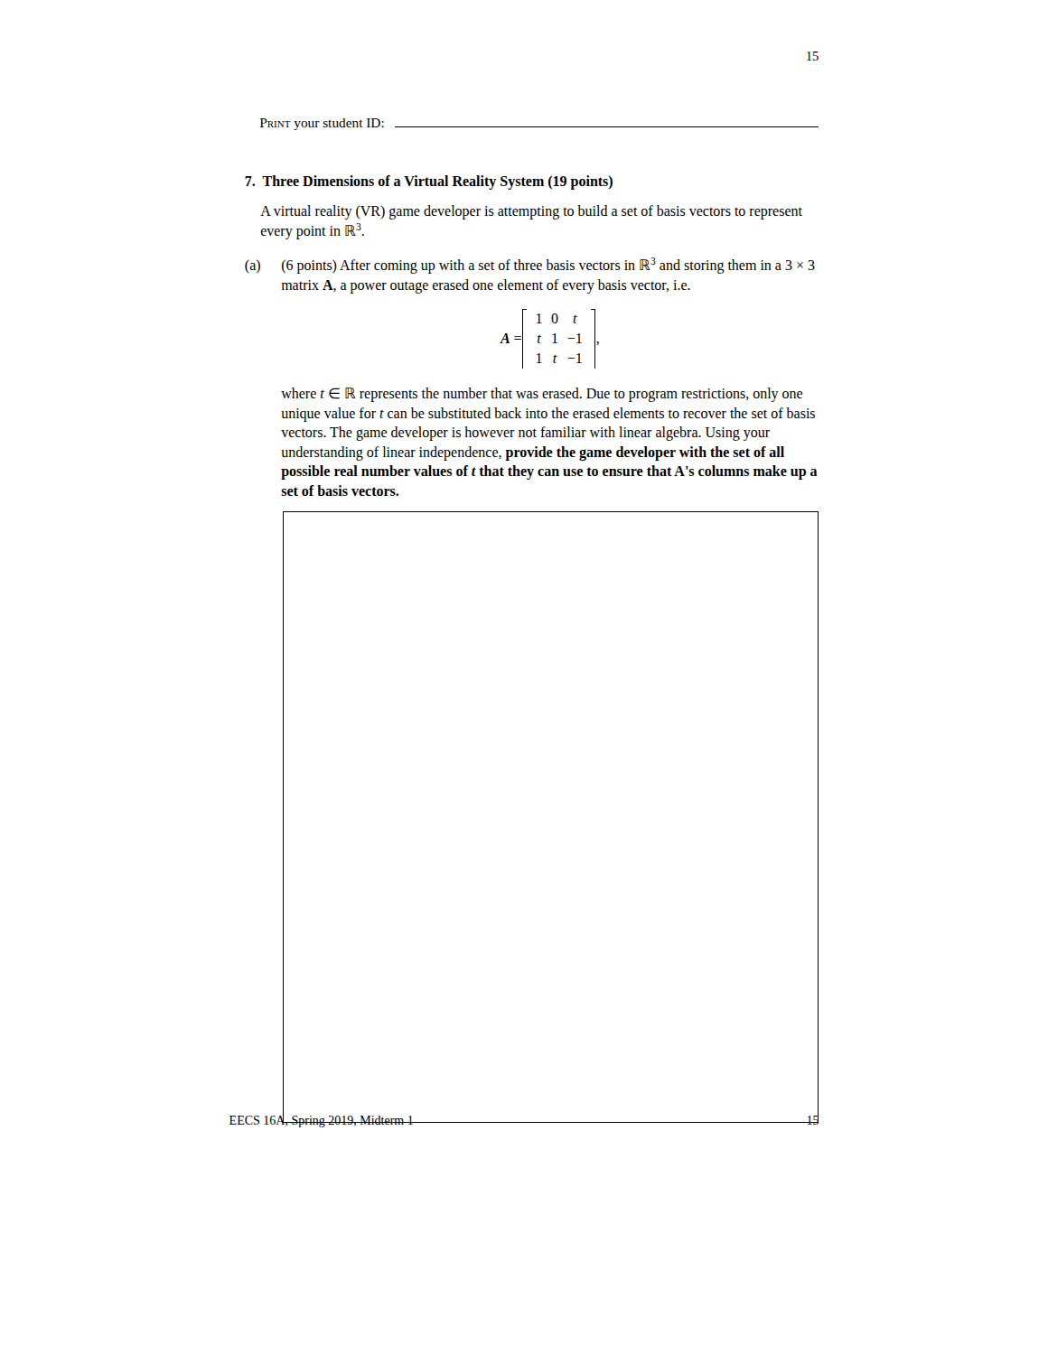15
Print your student ID:
7. Three Dimensions of a Virtual Reality System (19 points)
A virtual reality (VR) game developer is attempting to build a set of basis vectors to represent every point in ℝ3.
(a)
(6 points) After coming up with a set of three basis vectors in ℝ3 and storing them in a 3 × 3 matrix A, a power outage erased one element of every basis vector, i.e.
A =
| 1 | 0 | t |
| t | 1 | −1 |
| 1 | t | −1 |
,
where t ∈ ℝ represents the number that was erased. Due to program restrictions, only one unique value for t can be substituted back into the erased elements to recover the set of basis vectors. The game developer is however not familiar with linear algebra. Using your understanding of linear independence, provide the game developer with the set of all possible real number values of t that they can use to ensure that A's columns make up a set of basis vectors.
EECS 16A, Spring 2019, Midterm 1 15